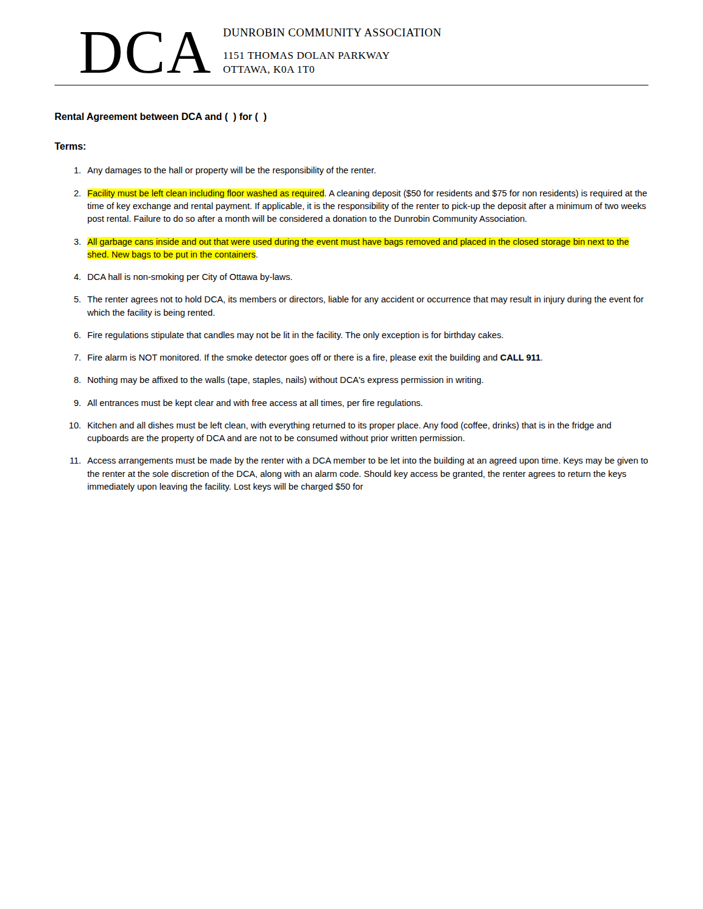DCA
Dunrobin Community Association
1151 Thomas Dolan Parkway
Ottawa, K0A 1T0
Rental Agreement between DCA and ( ) for ( )
Terms:
Any damages to the hall or property will be the responsibility of the renter.
Facility must be left clean including floor washed as required. A cleaning deposit ($50 for residents and $75 for non residents) is required at the time of key exchange and rental payment. If applicable, it is the responsibility of the renter to pick-up the deposit after a minimum of two weeks post rental. Failure to do so after a month will be considered a donation to the Dunrobin Community Association.
All garbage cans inside and out that were used during the event must have bags removed and placed in the closed storage bin next to the shed. New bags to be put in the containers.
DCA hall is non-smoking per City of Ottawa by-laws.
The renter agrees not to hold DCA, its members or directors, liable for any accident or occurrence that may result in injury during the event for which the facility is being rented.
Fire regulations stipulate that candles may not be lit in the facility. The only exception is for birthday cakes.
Fire alarm is NOT monitored. If the smoke detector goes off or there is a fire, please exit the building and CALL 911.
Nothing may be affixed to the walls (tape, staples, nails) without DCA's express permission in writing.
All entrances must be kept clear and with free access at all times, per fire regulations.
Kitchen and all dishes must be left clean, with everything returned to its proper place. Any food (coffee, drinks) that is in the fridge and cupboards are the property of DCA and are not to be consumed without prior written permission.
Access arrangements must be made by the renter with a DCA member to be let into the building at an agreed upon time. Keys may be given to the renter at the sole discretion of the DCA, along with an alarm code. Should key access be granted, the renter agrees to return the keys immediately upon leaving the facility. Lost keys will be charged $50 for